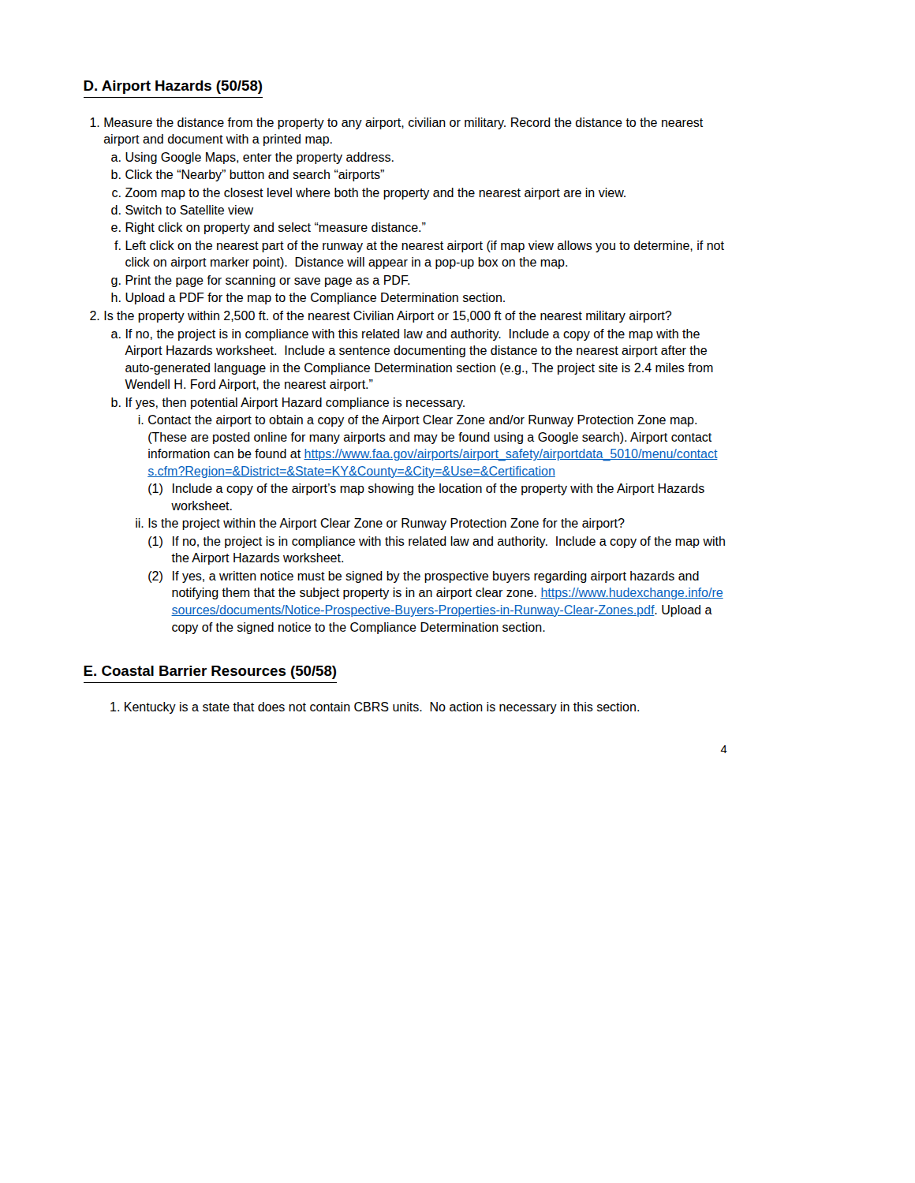D. Airport Hazards (50/58)
Measure the distance from the property to any airport, civilian or military. Record the distance to the nearest airport and document with a printed map.
Using Google Maps, enter the property address.
Click the “Nearby” button and search “airports”
Zoom map to the closest level where both the property and the nearest airport are in view.
Switch to Satellite view
Right click on property and select “measure distance.”
Left click on the nearest part of the runway at the nearest airport (if map view allows you to determine, if not click on airport marker point). Distance will appear in a pop-up box on the map.
Print the page for scanning or save page as a PDF.
Upload a PDF for the map to the Compliance Determination section.
Is the property within 2,500 ft. of the nearest Civilian Airport or 15,000 ft of the nearest military airport?
If no, the project is in compliance with this related law and authority. Include a copy of the map with the Airport Hazards worksheet. Include a sentence documenting the distance to the nearest airport after the auto-generated language in the Compliance Determination section (e.g., The project site is 2.4 miles from Wendell H. Ford Airport, the nearest airport.”
If yes, then potential Airport Hazard compliance is necessary.
Contact the airport to obtain a copy of the Airport Clear Zone and/or Runway Protection Zone map. (These are posted online for many airports and may be found using a Google search). Airport contact information can be found at https://www.faa.gov/airports/airport_safety/airportdata_5010/menu/contacts.cfm?Region=&District=&State=KY&County=&City=&Use=&Certification
Include a copy of the airport’s map showing the location of the property with the Airport Hazards worksheet.
Is the project within the Airport Clear Zone or Runway Protection Zone for the airport?
If no, the project is in compliance with this related law and authority. Include a copy of the map with the Airport Hazards worksheet.
If yes, a written notice must be signed by the prospective buyers regarding airport hazards and notifying them that the subject property is in an airport clear zone. https://www.hudexchange.info/resources/documents/Notice-Prospective-Buyers-Properties-in-Runway-Clear-Zones.pdf. Upload a copy of the signed notice to the Compliance Determination section.
E. Coastal Barrier Resources (50/58)
Kentucky is a state that does not contain CBRS units. No action is necessary in this section.
4